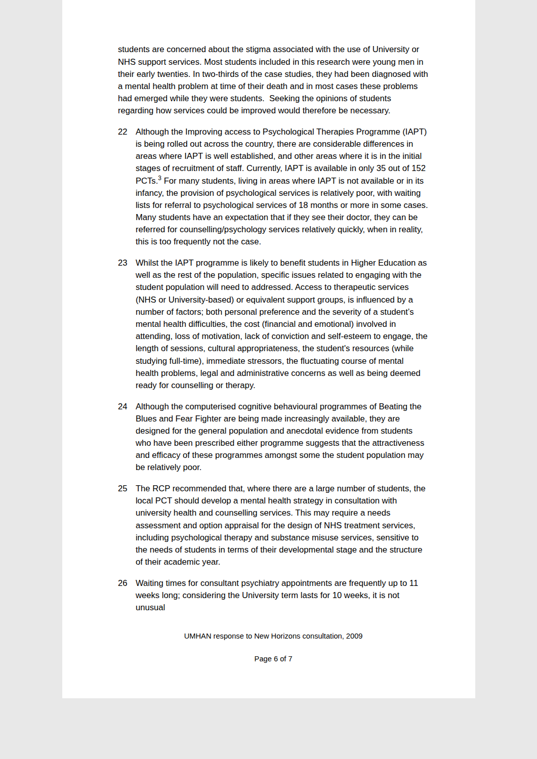students are concerned about the stigma associated with the use of University or NHS support services. Most students included in this research were young men in their early twenties. In two-thirds of the case studies, they had been diagnosed with a mental health problem at time of their death and in most cases these problems had emerged while they were students. Seeking the opinions of students regarding how services could be improved would therefore be necessary.
22 Although the Improving access to Psychological Therapies Programme (IAPT) is being rolled out across the country, there are considerable differences in areas where IAPT is well established, and other areas where it is in the initial stages of recruitment of staff. Currently, IAPT is available in only 35 out of 152 PCTs.3 For many students, living in areas where IAPT is not available or in its infancy, the provision of psychological services is relatively poor, with waiting lists for referral to psychological services of 18 months or more in some cases. Many students have an expectation that if they see their doctor, they can be referred for counselling/psychology services relatively quickly, when in reality, this is too frequently not the case.
23 Whilst the IAPT programme is likely to benefit students in Higher Education as well as the rest of the population, specific issues related to engaging with the student population will need to addressed. Access to therapeutic services (NHS or University-based) or equivalent support groups, is influenced by a number of factors; both personal preference and the severity of a student’s mental health difficulties, the cost (financial and emotional) involved in attending, loss of motivation, lack of conviction and self-esteem to engage, the length of sessions, cultural appropriateness, the student's resources (while studying full-time), immediate stressors, the fluctuating course of mental health problems, legal and administrative concerns as well as being deemed ready for counselling or therapy.
24 Although the computerised cognitive behavioural programmes of Beating the Blues and Fear Fighter are being made increasingly available, they are designed for the general population and anecdotal evidence from students who have been prescribed either programme suggests that the attractiveness and efficacy of these programmes amongst some the student population may be relatively poor.
25 The RCP recommended that, where there are a large number of students, the local PCT should develop a mental health strategy in consultation with university health and counselling services. This may require a needs assessment and option appraisal for the design of NHS treatment services, including psychological therapy and substance misuse services, sensitive to the needs of students in terms of their developmental stage and the structure of their academic year.
26 Waiting times for consultant psychiatry appointments are frequently up to 11 weeks long; considering the University term lasts for 10 weeks, it is not unusual
UMHAN response to New Horizons consultation, 2009
Page 6 of 7